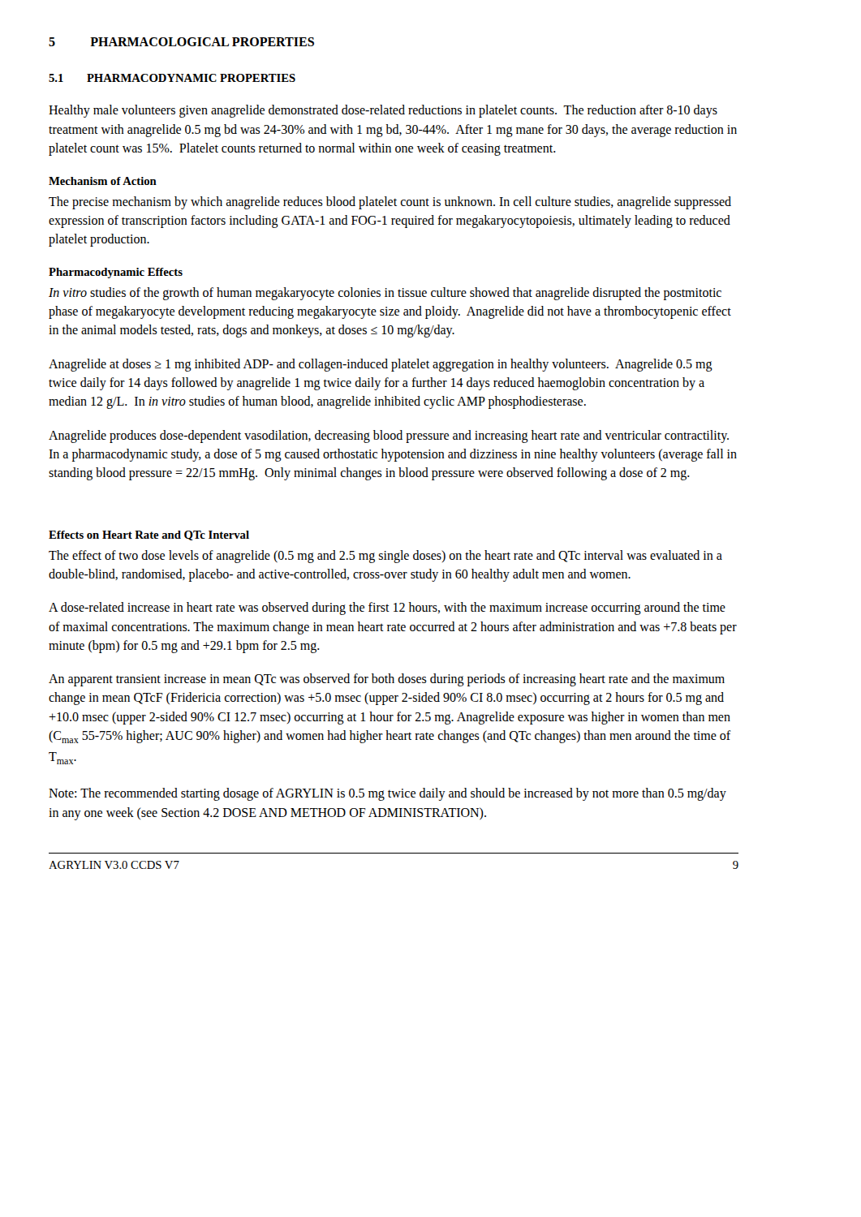5 PHARMACOLOGICAL PROPERTIES
5.1 PHARMACODYNAMIC PROPERTIES
Healthy male volunteers given anagrelide demonstrated dose-related reductions in platelet counts. The reduction after 8-10 days treatment with anagrelide 0.5 mg bd was 24-30% and with 1 mg bd, 30-44%. After 1 mg mane for 30 days, the average reduction in platelet count was 15%. Platelet counts returned to normal within one week of ceasing treatment.
Mechanism of Action
The precise mechanism by which anagrelide reduces blood platelet count is unknown. In cell culture studies, anagrelide suppressed expression of transcription factors including GATA-1 and FOG-1 required for megakaryocytopoiesis, ultimately leading to reduced platelet production.
Pharmacodynamic Effects
In vitro studies of the growth of human megakaryocyte colonies in tissue culture showed that anagrelide disrupted the postmitotic phase of megakaryocyte development reducing megakaryocyte size and ploidy. Anagrelide did not have a thrombocytopenic effect in the animal models tested, rats, dogs and monkeys, at doses ≤ 10 mg/kg/day.
Anagrelide at doses ≥ 1 mg inhibited ADP- and collagen-induced platelet aggregation in healthy volunteers. Anagrelide 0.5 mg twice daily for 14 days followed by anagrelide 1 mg twice daily for a further 14 days reduced haemoglobin concentration by a median 12 g/L. In in vitro studies of human blood, anagrelide inhibited cyclic AMP phosphodiesterase.
Anagrelide produces dose-dependent vasodilation, decreasing blood pressure and increasing heart rate and ventricular contractility. In a pharmacodynamic study, a dose of 5 mg caused orthostatic hypotension and dizziness in nine healthy volunteers (average fall in standing blood pressure = 22/15 mmHg. Only minimal changes in blood pressure were observed following a dose of 2 mg.
Effects on Heart Rate and QTc Interval
The effect of two dose levels of anagrelide (0.5 mg and 2.5 mg single doses) on the heart rate and QTc interval was evaluated in a double-blind, randomised, placebo- and active-controlled, cross-over study in 60 healthy adult men and women.
A dose-related increase in heart rate was observed during the first 12 hours, with the maximum increase occurring around the time of maximal concentrations. The maximum change in mean heart rate occurred at 2 hours after administration and was +7.8 beats per minute (bpm) for 0.5 mg and +29.1 bpm for 2.5 mg.
An apparent transient increase in mean QTc was observed for both doses during periods of increasing heart rate and the maximum change in mean QTcF (Fridericia correction) was +5.0 msec (upper 2-sided 90% CI 8.0 msec) occurring at 2 hours for 0.5 mg and +10.0 msec (upper 2-sided 90% CI 12.7 msec) occurring at 1 hour for 2.5 mg. Anagrelide exposure was higher in women than men (Cmax 55-75% higher; AUC 90% higher) and women had higher heart rate changes (and QTc changes) than men around the time of Tmax.
Note: The recommended starting dosage of AGRYLIN is 0.5 mg twice daily and should be increased by not more than 0.5 mg/day in any one week (see Section 4.2 DOSE AND METHOD OF ADMINISTRATION).
AGRYLIN V3.0 CCDS V7 9